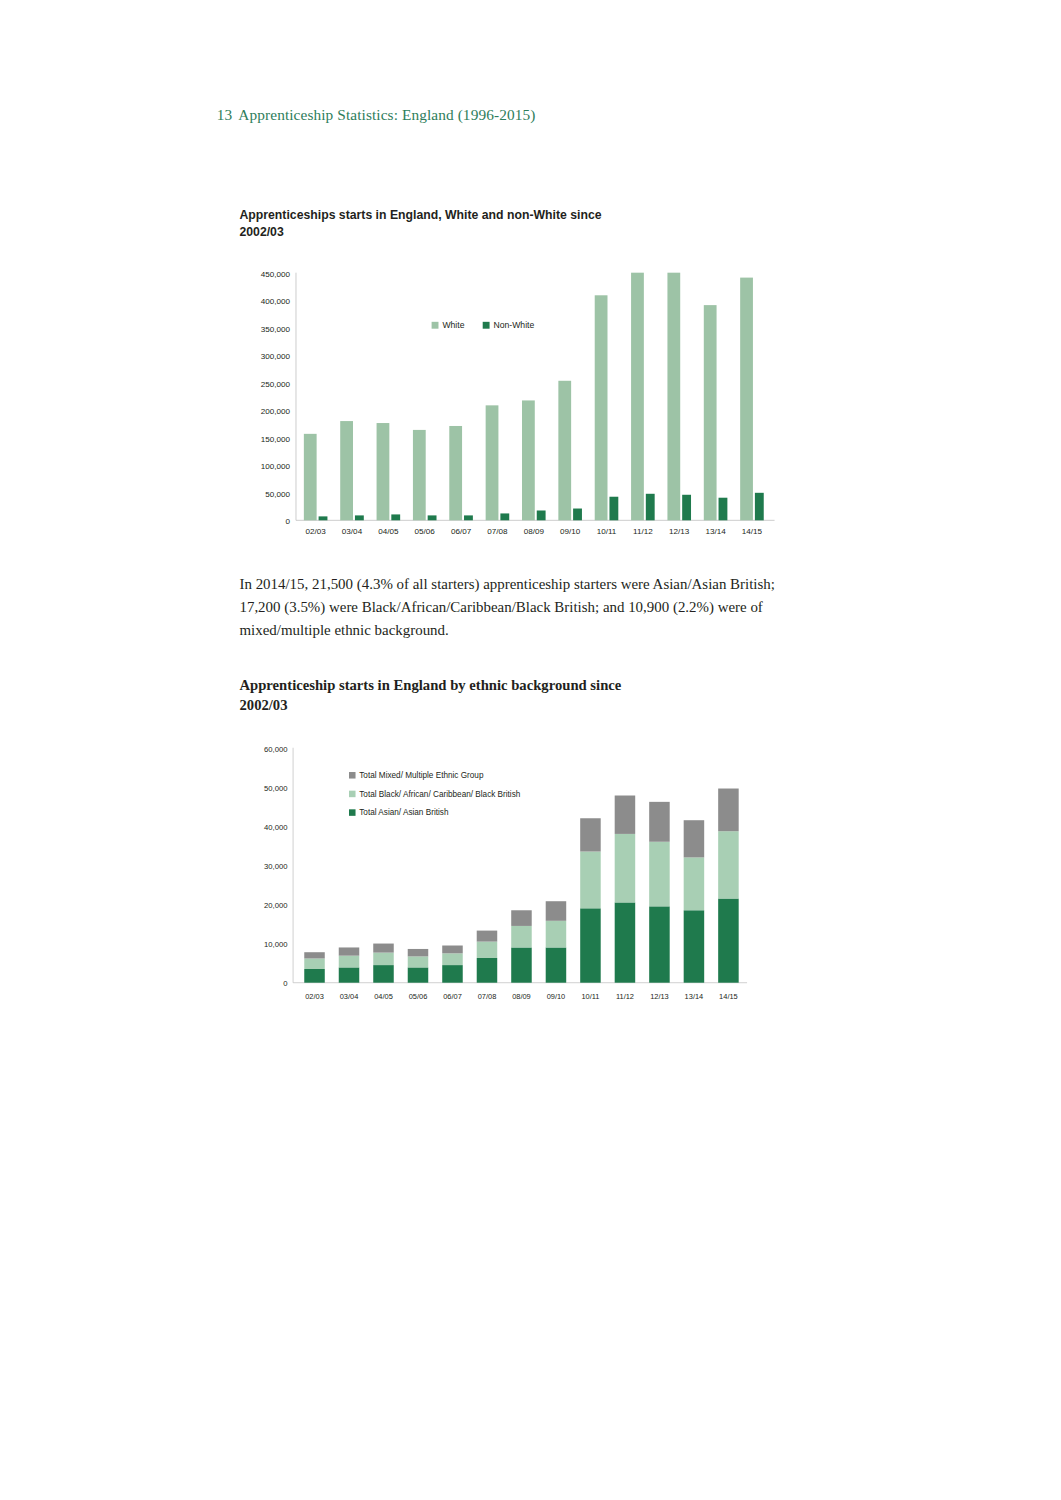13 Apprenticeship Statistics: England (1996-2015)
Apprenticeships starts in England, White and non-White since
2002/03
450,000 400,000 350,000 300,000 250,000 200,000 150,000 100,000 50,000 0 White Non-White 02/03 03/04 04/05 05/06 06/07 07/08 08/09 09/10 10/11 11/12 12/13 13/14 14/15
In 2014/15, 21,500 (4.3% of all starters) apprenticeship starters were Asian/Asian British; 17,200 (3.5%) were Black/African/Caribbean/Black British; and 10,900 (2.2%) were of mixed/multiple ethnic background.
Apprenticeship starts in England by ethnic background since
2002/03
60,000 50,000 40,000 30,000 20,000 10,000 0 Total Mixed/ Multiple Ethnic Group Total Black/ African/ Caribbean/ Black British Total Asian/ Asian British 02/03 03/04 04/05 05/06 06/07 07/08 08/09 09/10 10/11 11/12 12/13 13/14 14/15